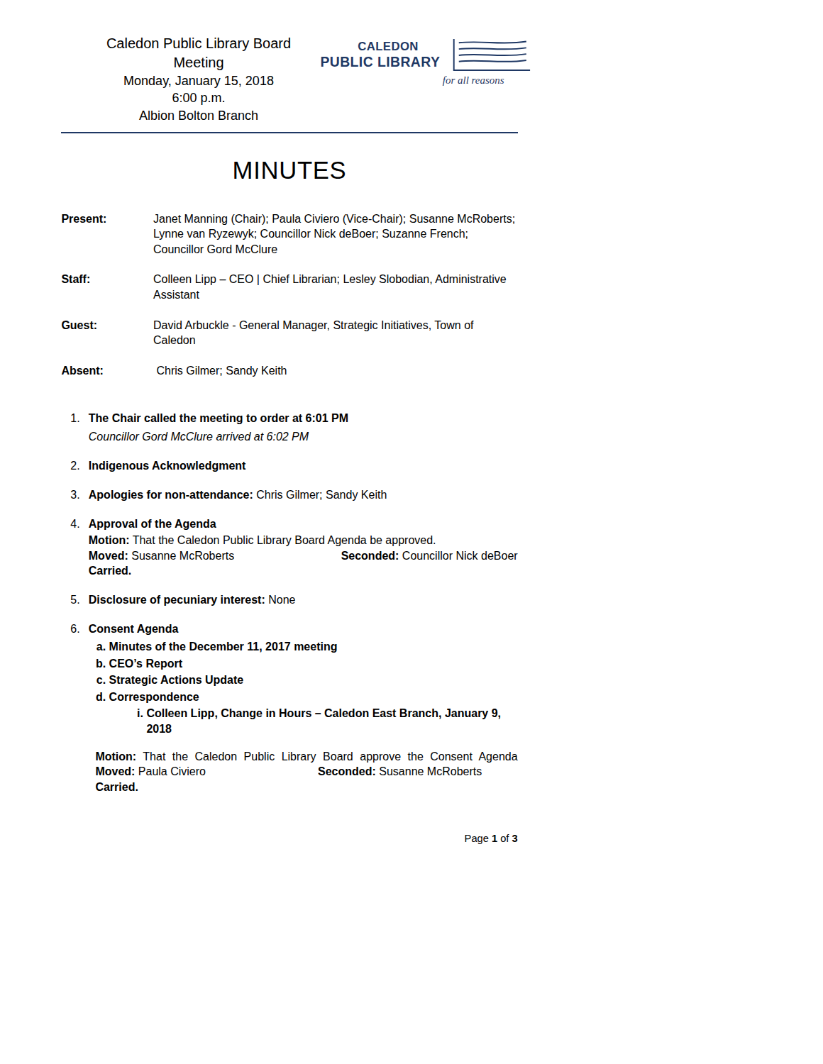Caledon Public Library Board Meeting
Monday, January 15, 2018
6:00 p.m.
Albion Bolton Branch
CALEDON PUBLIC LIBRARY for all reasons
MINUTES
| Present: | Janet Manning (Chair); Paula Civiero (Vice-Chair); Susanne McRoberts; Lynne van Ryzewyk; Councillor Nick deBoer; Suzanne French; Councillor Gord McClure |
| Staff: | Colleen Lipp – CEO / Chief Librarian; Lesley Slobodian, Administrative Assistant |
| Guest: | David Arbuckle - General Manager, Strategic Initiatives, Town of Caledon |
| Absent: | Chris Gilmer; Sandy Keith |
The Chair called the meeting to order at 6:01 PM
Councillor Gord McClure arrived at 6:02 PM
Indigenous Acknowledgment
Apologies for non-attendance: Chris Gilmer; Sandy Keith
Approval of the Agenda
Motion: That the Caledon Public Library Board Agenda be approved.
Moved: Susanne McRoberts Seconded: Councillor Nick deBoer
Carried.
Disclosure of pecuniary interest: None
Consent Agenda
Minutes of the December 11, 2017 meeting
CEO’s Report
Strategic Actions Update
Correspondence
Colleen Lipp, Change in Hours – Caledon East Branch, January 9, 2018
Motion: That the Caledon Public Library Board approve the Consent Agenda Moved: Paula Civiero Seconded: Susanne McRoberts
Carried.
Page 1 of 3